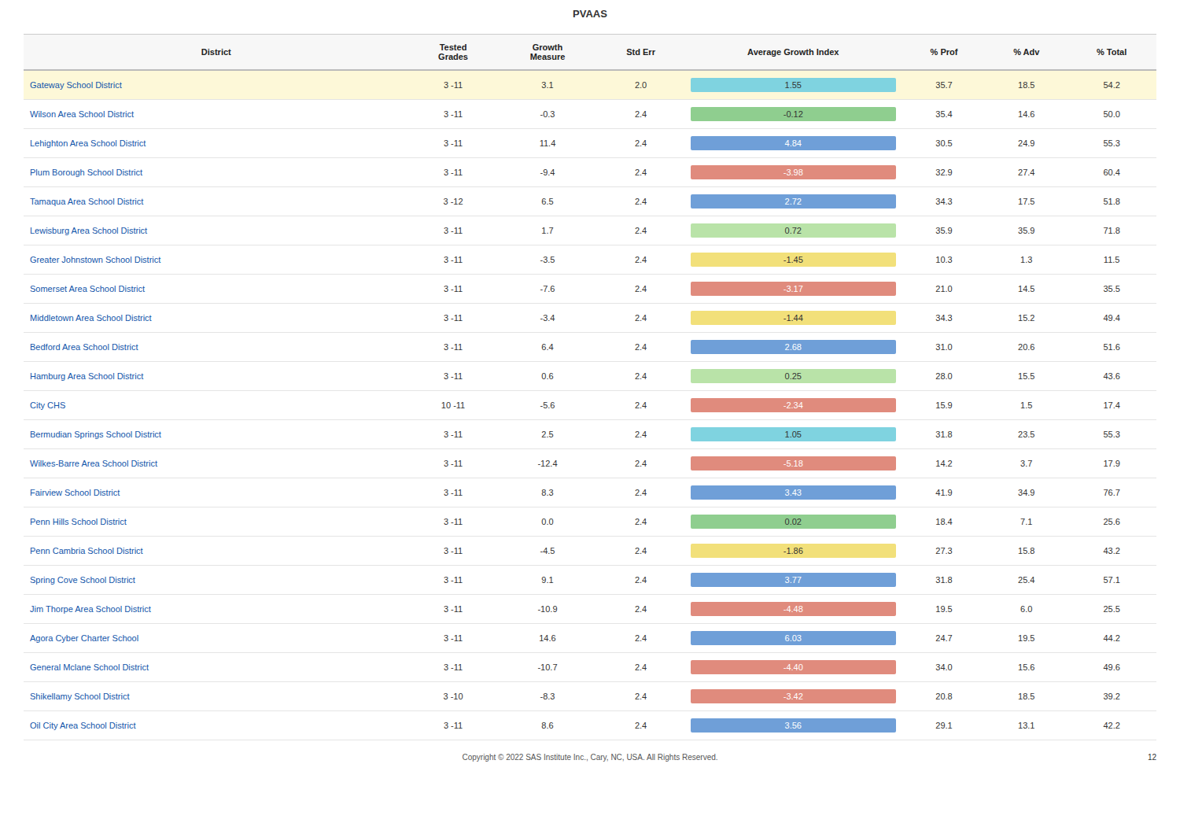PVAAS
| District | Tested Grades | Growth Measure | Std Err | Average Growth Index | % Prof | % Adv | % Total |
| --- | --- | --- | --- | --- | --- | --- | --- |
| Gateway School District | 3 -11 | 3.1 | 2.0 | 1.55 | 35.7 | 18.5 | 54.2 |
| Wilson Area School District | 3 -11 | -0.3 | 2.4 | -0.12 | 35.4 | 14.6 | 50.0 |
| Lehighton Area School District | 3 -11 | 11.4 | 2.4 | 4.84 | 30.5 | 24.9 | 55.3 |
| Plum Borough School District | 3 -11 | -9.4 | 2.4 | -3.98 | 32.9 | 27.4 | 60.4 |
| Tamaqua Area School District | 3 -12 | 6.5 | 2.4 | 2.72 | 34.3 | 17.5 | 51.8 |
| Lewisburg Area School District | 3 -11 | 1.7 | 2.4 | 0.72 | 35.9 | 35.9 | 71.8 |
| Greater Johnstown School District | 3 -11 | -3.5 | 2.4 | -1.45 | 10.3 | 1.3 | 11.5 |
| Somerset Area School District | 3 -11 | -7.6 | 2.4 | -3.17 | 21.0 | 14.5 | 35.5 |
| Middletown Area School District | 3 -11 | -3.4 | 2.4 | -1.44 | 34.3 | 15.2 | 49.4 |
| Bedford Area School District | 3 -11 | 6.4 | 2.4 | 2.68 | 31.0 | 20.6 | 51.6 |
| Hamburg Area School District | 3 -11 | 0.6 | 2.4 | 0.25 | 28.0 | 15.5 | 43.6 |
| City CHS | 10 -11 | -5.6 | 2.4 | -2.34 | 15.9 | 1.5 | 17.4 |
| Bermudian Springs School District | 3 -11 | 2.5 | 2.4 | 1.05 | 31.8 | 23.5 | 55.3 |
| Wilkes-Barre Area School District | 3 -11 | -12.4 | 2.4 | -5.18 | 14.2 | 3.7 | 17.9 |
| Fairview School District | 3 -11 | 8.3 | 2.4 | 3.43 | 41.9 | 34.9 | 76.7 |
| Penn Hills School District | 3 -11 | 0.0 | 2.4 | 0.02 | 18.4 | 7.1 | 25.6 |
| Penn Cambria School District | 3 -11 | -4.5 | 2.4 | -1.86 | 27.3 | 15.8 | 43.2 |
| Spring Cove School District | 3 -11 | 9.1 | 2.4 | 3.77 | 31.8 | 25.4 | 57.1 |
| Jim Thorpe Area School District | 3 -11 | -10.9 | 2.4 | -4.48 | 19.5 | 6.0 | 25.5 |
| Agora Cyber Charter School | 3 -11 | 14.6 | 2.4 | 6.03 | 24.7 | 19.5 | 44.2 |
| General Mclane School District | 3 -11 | -10.7 | 2.4 | -4.40 | 34.0 | 15.6 | 49.6 |
| Shikellamy School District | 3 -10 | -8.3 | 2.4 | -3.42 | 20.8 | 18.5 | 39.2 |
| Oil City Area School District | 3 -11 | 8.6 | 2.4 | 3.56 | 29.1 | 13.1 | 42.2 |
Copyright © 2022 SAS Institute Inc., Cary, NC, USA. All Rights Reserved. 12